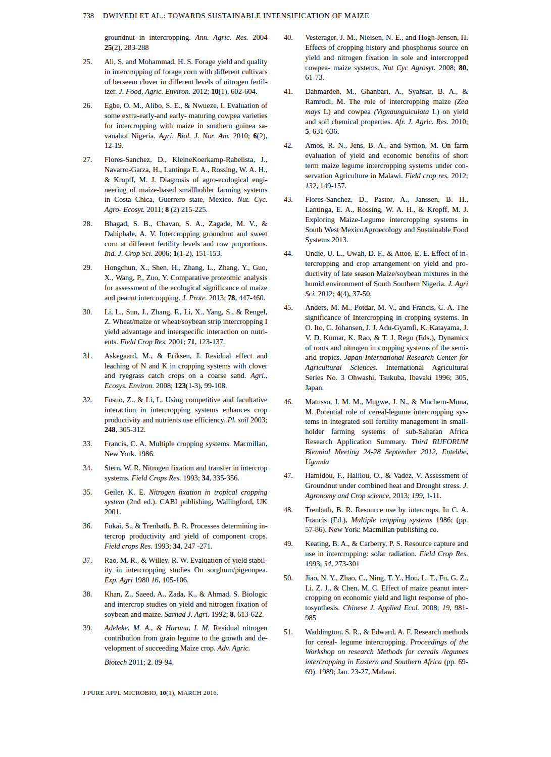738
Dwivedi et al.: Towards Sustainable Intensification of Maize
groundnut in intercropping. Ann. Agric. Res. 2004 25(2), 283-288
25. Ali, S. and Mohammad, H. S. Forage yield and quality in intercropping of forage corn with different cultivars of berseem clover in different levels of nitrogen fertilizer. J. Food, Agric. Environ. 2012; 10(1), 602-604.
26. Egbe, O. M., Alibo, S. E., & Nwueze, I. Evaluation of some extra-early-and early- maturing cowpea varieties for intercropping with maize in southern guinea savanahof Nigeria. Agri. Biol. J. Nor. Am. 2010; 6(2), 12-19.
27. Flores-Sanchez, D., KleineKoerkamp-Rabelista, J., Navarro-Garza, H., Lantinga E. A., Rossing, W. A. H., & Kropff, M. J. Diagnosis of agro-ecological engineering of maize-based smallholder farming systems in Costa Chica, Guerrero state, Mexico. Nut. Cyc. Agro- Ecosyt. 2011; 8 (2) 215-225.
28. Bhagad, S. B., Chavan, S. A., Zagade, M. V., & Dahiphale, A. V. Intercropping groundnut and sweet corn at different fertility levels and row proportions. Ind. J. Crop Sci. 2006; 1(1-2), 151-153.
29. Hongchun, X., Shen, H., Zhang, L., Zhang, Y., Guo, X., Wang, P., Zuo, Y. Comparative proteomic analysis for assessment of the ecological significance of maize and peanut intercropping. J. Prote. 2013; 78, 447-460.
30. Li, L., Sun, J., Zhang, F., Li, X., Yang, S., & Rengel, Z. Wheat/maize or wheat/soybean strip intercropping I yield advantage and interspecific interaction on nutrients. Field Crop Res. 2001; 71, 123-137.
31. Askegaard, M., & Eriksen, J. Residual effect and leaching of N and K in cropping systems with clover and ryegrass catch crops on a coarse sand. Agri., Ecosys. Environ. 2008; 123(1-3), 99-108.
32. Fusuo, Z., & Li, L. Using competitive and facultative interaction in intercropping systems enhances crop productivity and nutrients use efficiency. Pl. soil 2003; 248, 305-312.
33. Francis, C. A. Multiple cropping systems. Macmillan, New York. 1986.
34. Stern, W. R. Nitrogen fixation and transfer in intercrop systems. Field Crops Res. 1993; 34, 335-356.
35. Geiler, K. E. Nitrogen fixation in tropical cropping system (2nd ed.). CABI publishing, Wallingford, UK 2001.
36. Fukai, S., & Trenbath, B. R. Processes determining intercrop productivity and yield of component crops. Field crops Res. 1993; 34, 247 -271.
37. Rao, M. R., & Willey, R. W. Evaluation of yield stability in intercropping studies On sorghum/pigeonpea. Exp. Agri 1980 16, 105-106.
38. Khan, Z., Saeed, A., Zada, K., & Ahmad, S. Biologic and intercrop studies on yield and nitrogen fixation of soybean and maize. Sarhad J. Agri. 1992; 8, 613-622.
39. Adeleke, M. A., & Haruna, I. M. Residual nitrogen contribution from grain legume to the growth and development of succeeding Maize crop. Adv. Agric.
Biotech 2011; 2, 89-94.
40. Vesterager, J. M., Nielsen, N. E., and Hogh-Jensen, H. Effects of cropping history and phosphorus source on yield and nitrogen fixation in sole and intercropped cowpea- maize systems. Nut Cyc Agrosyt. 2008; 80, 61-73.
41. Dahmardeh, M., Ghanbari, A., Syahsar, B. A., & Ramrodi, M. The role of intercropping maize (Zea mays L) and cowpea (Vignaunguiculata L) on yield and soil chemical properties. Afr. J. Agric. Res. 2010; 5, 631-636.
42. Amos, R. N., Jens, B. A., and Symon, M. On farm evaluation of yield and economic benefits of short term maize legume intercropping systems under conservation Agriculture in Malawi. Field crop res. 2012; 132, 149-157.
43. Flores-Sanchez, D., Pastor, A., Janssen, B. H., Lantinga, E. A., Rossing, W. A. H., & Kropff, M. J. Exploring Maize-Legume intercropping systems in South West MexicoAgroecology and Sustainable Food Systems 2013.
44. Undie, U. L., Uwah, D. F., & Attoe, E. E. Effect of intercropping and crop arrangement on yield and productivity of late season Maize/soybean mixtures in the humid environment of South Southern Nigeria. J. Agri Sci. 2012; 4(4), 37-50.
45. Anders, M. M., Potdar, M. V., and Francis, C. A. The significance of Intercropping in cropping systems. In O. Ito, C. Johansen, J. J. Adu-Gyamfi, K. Katayama, J. V. D. Kumar, K. Rao, & T. J. Rego (Eds.), Dynamics of roots and nitrogen in cropping systems of the semi-arid tropics. Japan International Research Center for Agricultural Sciences. International Agricultural Series No. 3 Ohwashi, Tsukuba, Ibavaki 1996; 305, Japan.
46. Matusso, J. M. M., Mugwe, J. N., & Mucheru-Muna, M. Potential role of cereal-legume intercropping systems in integrated soil fertility management in smallholder farming systems of sub-Saharan Africa Research Application Summary. Third RUFORUM Biennial Meeting 24-28 September 2012, Entebbe, Uganda
47. Hamidou, F., Halilou, O., & Vadez, V. Assessment of Groundnut under combined heat and Drought stress. J. Agronomy and Crop science, 2013; 199, 1-11.
48. Trenbath, B. R. Resource use by intercrops. In C. A. Francis (Ed.), Multiple cropping systems 1986; (pp. 57-86). New York: Macmillan publishing co.
49. Keating, B. A., & Carberry, P. S. Resource capture and use in intercropping: solar radiation. Field Crop Res. 1993; 34, 273-301
50. Jiao, N. Y., Zhao, C., Ning, T. Y., Hou, L. T., Fu, G. Z., Li, Z. J., & Chen, M. C. Effect of maize peanut intercropping on economic yield and light response of photosynthesis. Chinese J. Applied Ecol. 2008; 19, 981- 985
51. Waddington, S. R., & Edward, A. F. Research methods for cereal- legume intercropping. Proceedings of the Workshop on research Methods for cereals /legumes intercropping in Eastern and Southern Africa (pp. 69-69). 1989; Jan. 23-27, Malawi.
J PURE APPL MICROBIO, 10(1), MARCH 2016.